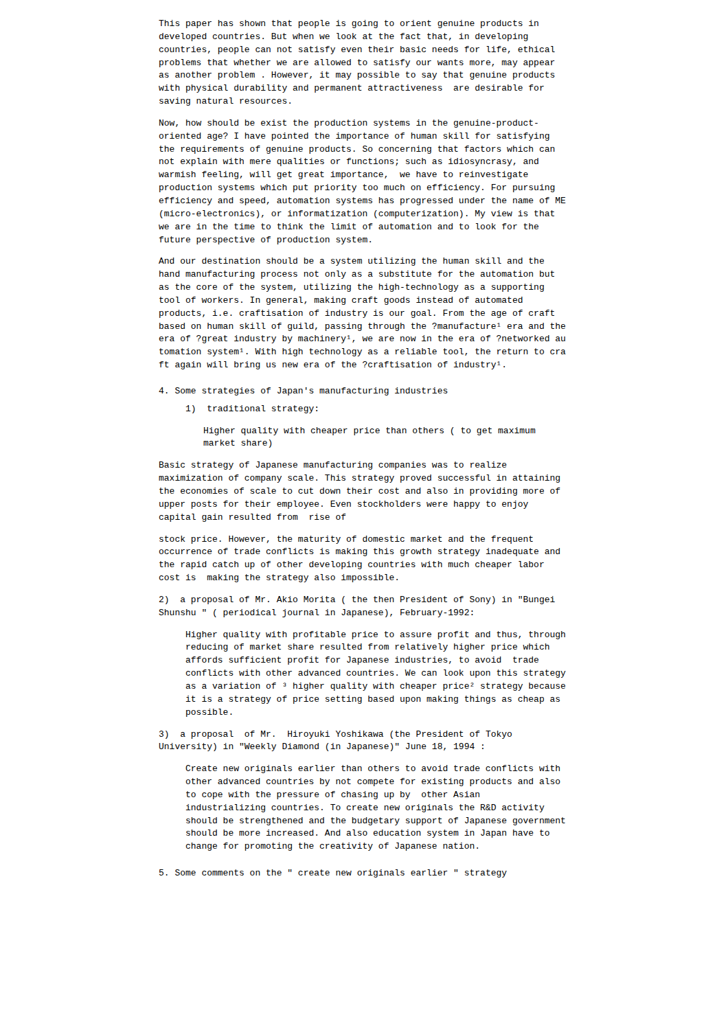This paper has shown that people is going to orient genuine products in developed countries. But when we look at the fact that, in developing countries, people can not satisfy even their basic needs for life, ethical problems that whether we are allowed to satisfy our wants more, may appear as another problem . However, it may possible to say that genuine products with physical durability and permanent attractiveness are desirable for saving natural resources.
Now, how should be exist the production systems in the genuine-product-oriented age? I have pointed the importance of human skill for satisfying the requirements of genuine products. So concerning that factors which can not explain with mere qualities or functions; such as idiosyncrasy, and warmish feeling, will get great importance, we have to reinvestigate production systems which put priority too much on efficiency. For pursuing efficiency and speed, automation systems has progressed under the name of ME (micro-electronics), or informatization (computerization). My view is that we are in the time to think the limit of automation and to look for the future perspective of production system.
And our destination should be a system utilizing the human skill and the hand manufacturing process not only as a substitute for the automation but as the core of the system, utilizing the high-technology as a supporting tool of workers. In general, making craft goods instead of automated products, i.e. craftisation of industry is our goal. From the age of craft based on human skill of guild, passing through the ?manufacture¹ era and the era of ?great industry by machinery¹, we are now in the era of ?networked au tomation system¹. With high technology as a reliable tool, the return to cra ft again will bring us new era of the ?craftisation of industry¹.
4. Some strategies of Japan's manufacturing industries
1) traditional strategy:
Higher quality with cheaper price than others ( to get maximum market share)
Basic strategy of Japanese manufacturing companies was to realize maximization of company scale. This strategy proved successful in attaining the economies of scale to cut down their cost and also in providing more of upper posts for their employee. Even stockholders were happy to enjoy capital gain resulted from rise of
stock price. However, the maturity of domestic market and the frequent occurrence of trade conflicts is making this growth strategy inadequate and the rapid catch up of other developing countries with much cheaper labor cost is making the strategy also impossible.
2) a proposal of Mr. Akio Morita ( the then President of Sony) in "Bungei Shunshu " ( periodical journal in Japanese), February-1992:
Higher quality with profitable price to assure profit and thus, through reducing of market share resulted from relatively higher price which affords sufficient profit for Japanese industries, to avoid trade conflicts with other advanced countries. We can look upon this strategy as a variation of ³ higher quality with cheaper price² strategy because it is a strategy of price setting based upon making things as cheap as possible.
3) a proposal of Mr. Hiroyuki Yoshikawa (the President of Tokyo University) in "Weekly Diamond (in Japanese)" June 18, 1994 :
Create new originals earlier than others to avoid trade conflicts with other advanced countries by not compete for existing products and also to cope with the pressure of chasing up by other Asian industrializing countries. To create new originals the R&D activity should be strengthened and the budgetary support of Japanese government should be more increased. And also education system in Japan have to change for promoting the creativity of Japanese nation.
5. Some comments on the " create new originals earlier " strategy